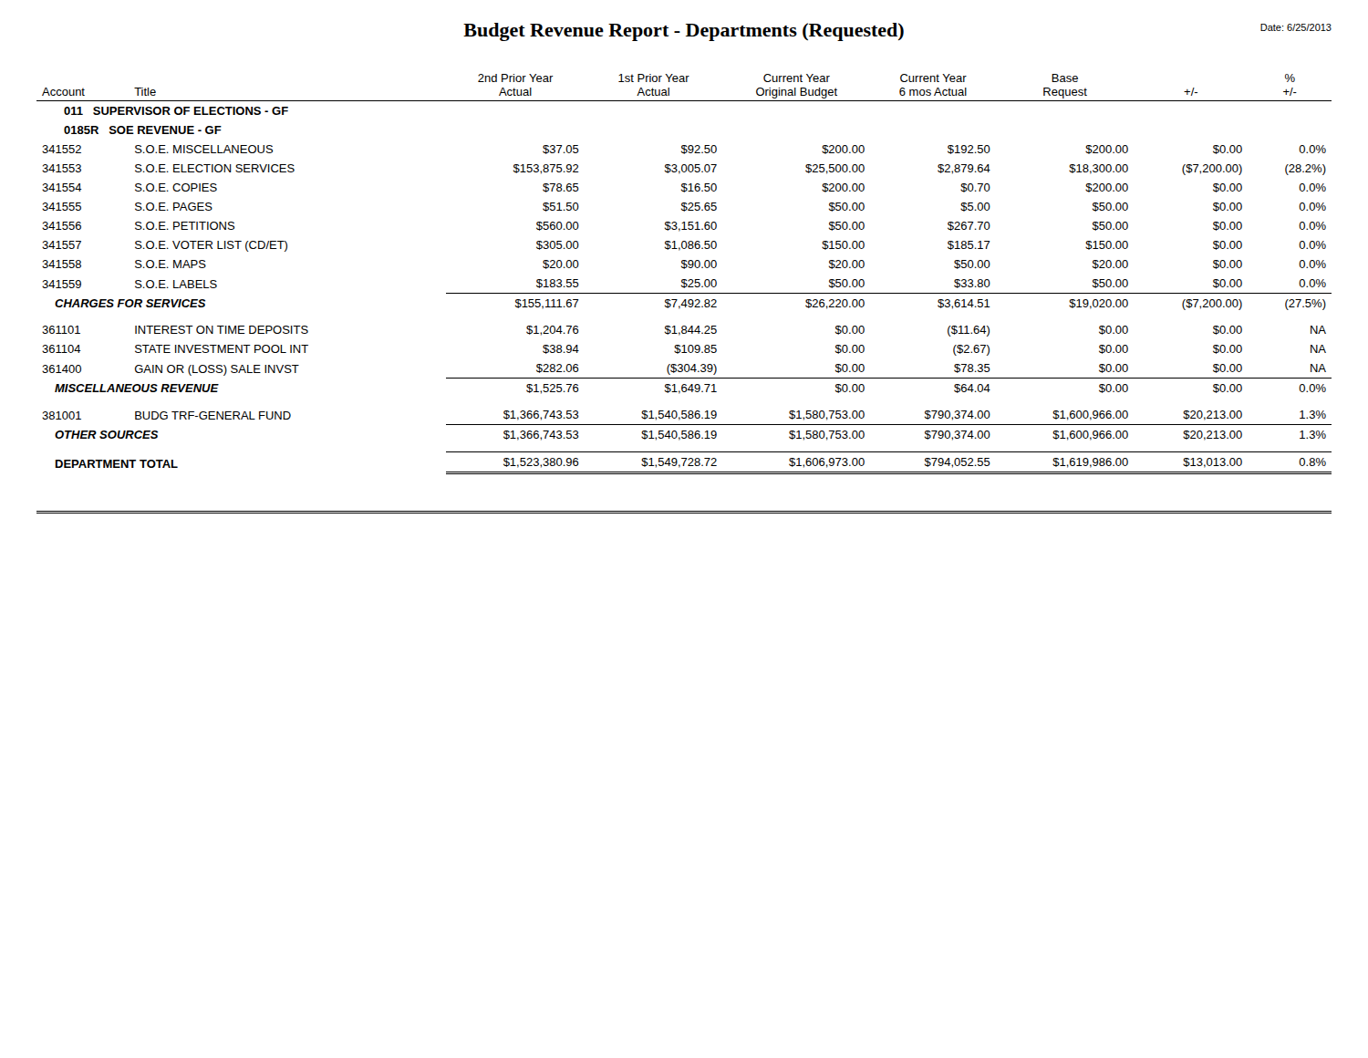Budget Revenue Report - Departments (Requested)
Date: 6/25/2013
| Account | Title | 2nd Prior Year Actual | 1st Prior Year Actual | Current Year Original Budget | Current Year 6 mos Actual | Base Request | +/- | % +/- |
| --- | --- | --- | --- | --- | --- | --- | --- | --- |
| 011 SUPERVISOR OF ELECTIONS - GF | |
| 0185R SOE REVENUE - GF | |
| 341552 | S.O.E. MISCELLANEOUS | $37.05 | $92.50 | $200.00 | $192.50 | $200.00 | $0.00 | 0.0% |
| 341553 | S.O.E. ELECTION SERVICES | $153,875.92 | $3,005.07 | $25,500.00 | $2,879.64 | $18,300.00 | ($7,200.00) | (28.2%) |
| 341554 | S.O.E. COPIES | $78.65 | $16.50 | $200.00 | $0.70 | $200.00 | $0.00 | 0.0% |
| 341555 | S.O.E. PAGES | $51.50 | $25.65 | $50.00 | $5.00 | $50.00 | $0.00 | 0.0% |
| 341556 | S.O.E. PETITIONS | $560.00 | $3,151.60 | $50.00 | $267.70 | $50.00 | $0.00 | 0.0% |
| 341557 | S.O.E. VOTER LIST (CD/ET) | $305.00 | $1,086.50 | $150.00 | $185.17 | $150.00 | $0.00 | 0.0% |
| 341558 | S.O.E. MAPS | $20.00 | $90.00 | $20.00 | $50.00 | $20.00 | $0.00 | 0.0% |
| 341559 | S.O.E. LABELS | $183.55 | $25.00 | $50.00 | $33.80 | $50.00 | $0.00 | 0.0% |
| CHARGES FOR SERVICES | $155,111.67 | $7,492.82 | $26,220.00 | $3,614.51 | $19,020.00 | ($7,200.00) | (27.5%) |
| 361101 | INTEREST ON TIME DEPOSITS | $1,204.76 | $1,844.25 | $0.00 | ($11.64) | $0.00 | $0.00 | NA |
| 361104 | STATE INVESTMENT POOL INT | $38.94 | $109.85 | $0.00 | ($2.67) | $0.00 | $0.00 | NA |
| 361400 | GAIN OR (LOSS) SALE INVST | $282.06 | ($304.39) | $0.00 | $78.35 | $0.00 | $0.00 | NA |
| MISCELLANEOUS REVENUE | $1,525.76 | $1,649.71 | $0.00 | $64.04 | $0.00 | $0.00 | 0.0% |
| 381001 | BUDG TRF-GENERAL FUND | $1,366,743.53 | $1,540,586.19 | $1,580,753.00 | $790,374.00 | $1,600,966.00 | $20,213.00 | 1.3% |
| OTHER SOURCES | $1,366,743.53 | $1,540,586.19 | $1,580,753.00 | $790,374.00 | $1,600,966.00 | $20,213.00 | 1.3% |
| DEPARTMENT TOTAL | $1,523,380.96 | $1,549,728.72 | $1,606,973.00 | $794,052.55 | $1,619,986.00 | $13,013.00 | 0.8% |